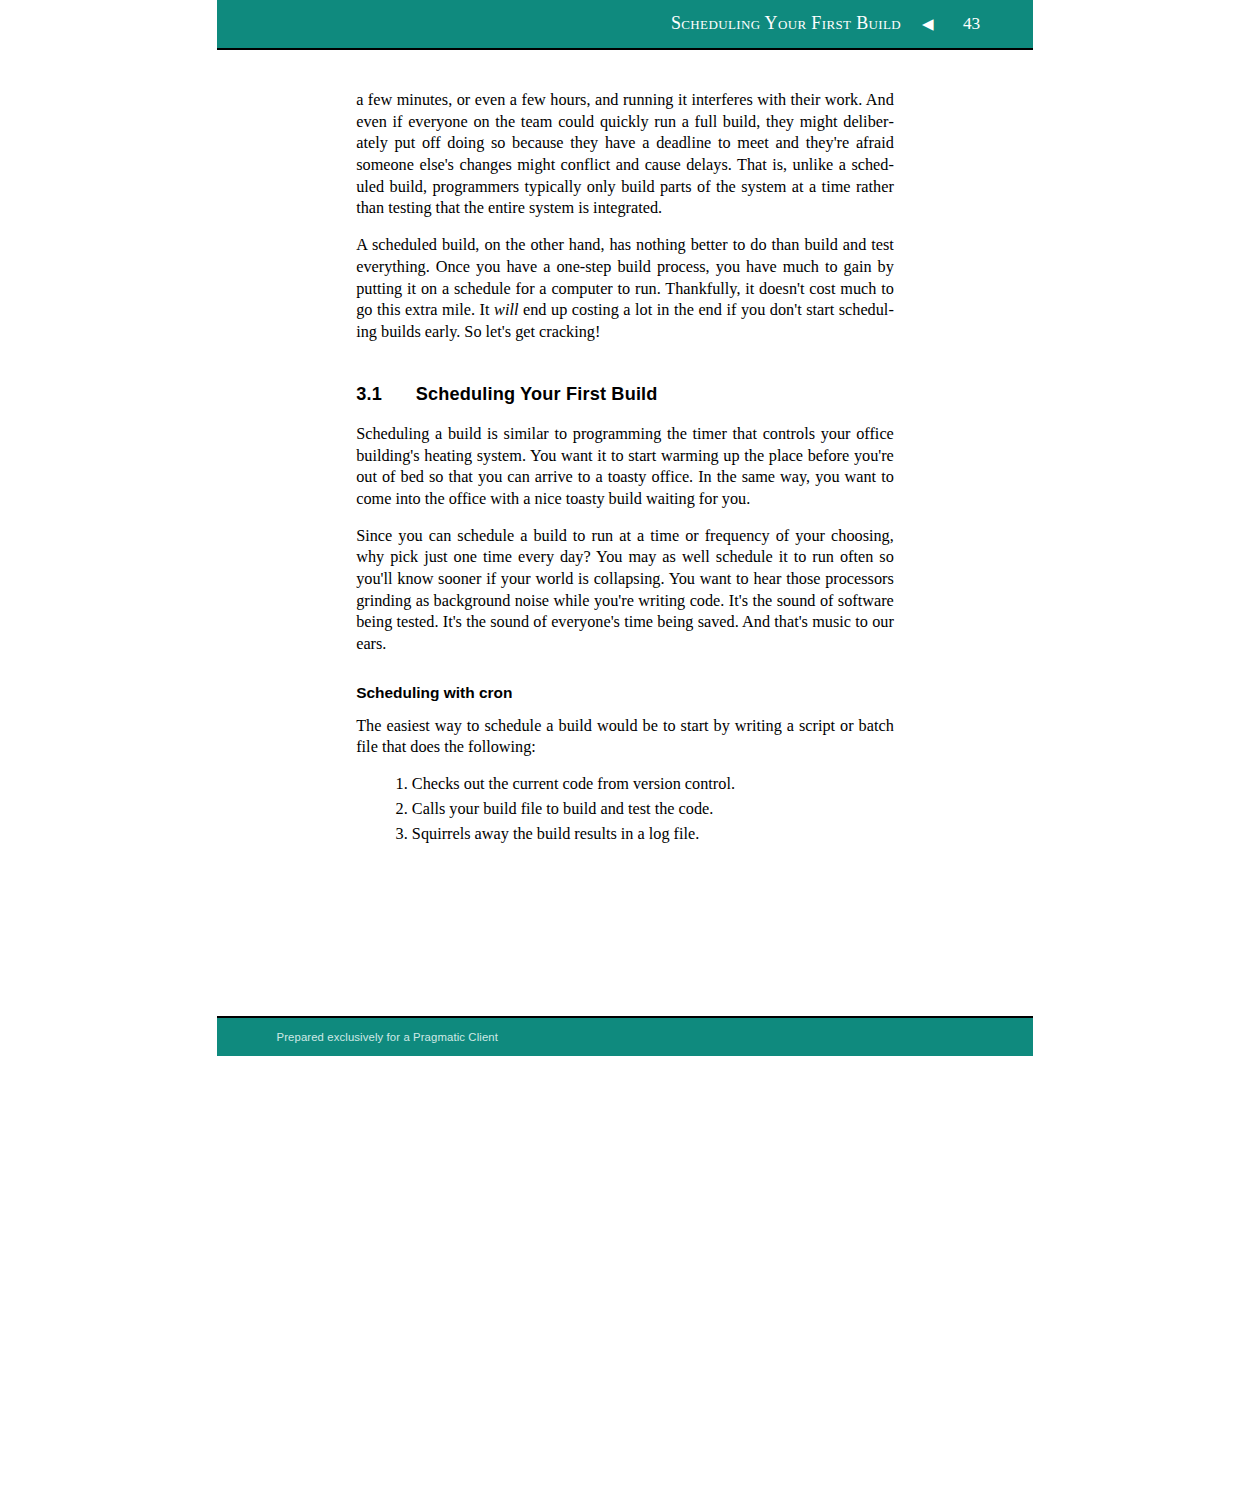Scheduling Your First Build ◀ 43
a few minutes, or even a few hours, and running it interferes with their work. And even if everyone on the team could quickly run a full build, they might deliberately put off doing so because they have a deadline to meet and they're afraid someone else's changes might conflict and cause delays. That is, unlike a scheduled build, programmers typically only build parts of the system at a time rather than testing that the entire system is integrated.
A scheduled build, on the other hand, has nothing better to do than build and test everything. Once you have a one-step build process, you have much to gain by putting it on a schedule for a computer to run. Thankfully, it doesn't cost much to go this extra mile. It will end up costing a lot in the end if you don't start scheduling builds early. So let's get cracking!
3.1 Scheduling Your First Build
Scheduling a build is similar to programming the timer that controls your office building's heating system. You want it to start warming up the place before you're out of bed so that you can arrive to a toasty office. In the same way, you want to come into the office with a nice toasty build waiting for you.
Since you can schedule a build to run at a time or frequency of your choosing, why pick just one time every day? You may as well schedule it to run often so you'll know sooner if your world is collapsing. You want to hear those processors grinding as background noise while you're writing code. It's the sound of software being tested. It's the sound of everyone's time being saved. And that's music to our ears.
Scheduling with cron
The easiest way to schedule a build would be to start by writing a script or batch file that does the following:
Checks out the current code from version control.
Calls your build file to build and test the code.
Squirrels away the build results in a log file.
Prepared exclusively for a Pragmatic Client